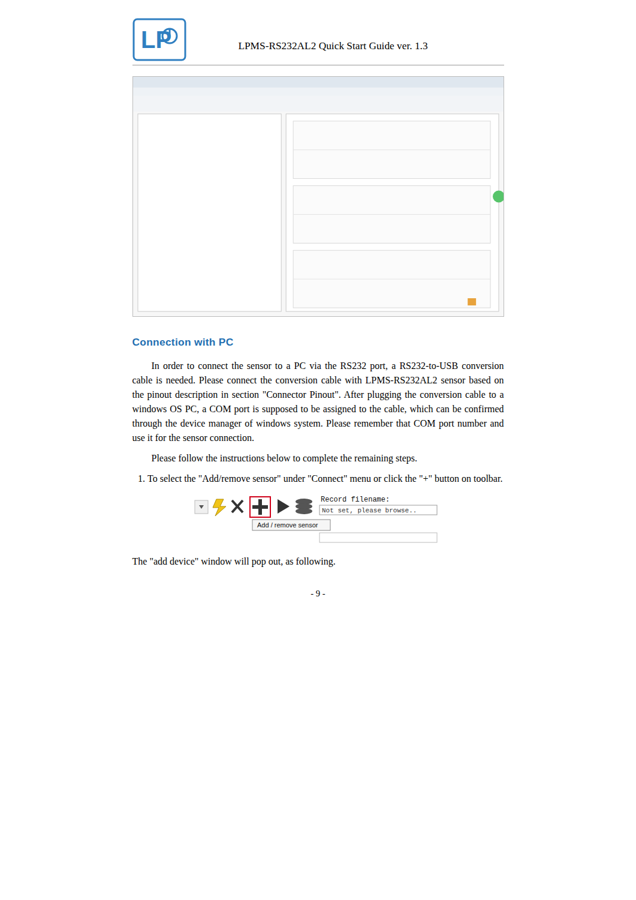LP
LPMS-RS232AL2 Quick Start Guide ver. 1.3
Connection with PC
In order to connect the sensor to a PC via the RS232 port, a RS232-to-USB conversion cable is needed. Please connect the conversion cable with LPMS-RS232AL2 sensor based on the pinout description in section "Connector Pinout". After plugging the conversion cable to a windows OS PC, a COM port is supposed to be assigned to the cable, which can be confirmed through the device manager of windows system. Please remember that COM port number and use it for the sensor connection.
Please follow the instructions below to complete the remaining steps.
To select the "Add/remove sensor" under "Connect" menu or click the "+" button on toolbar.
The "add device" window will pop out, as following.
- 9 -